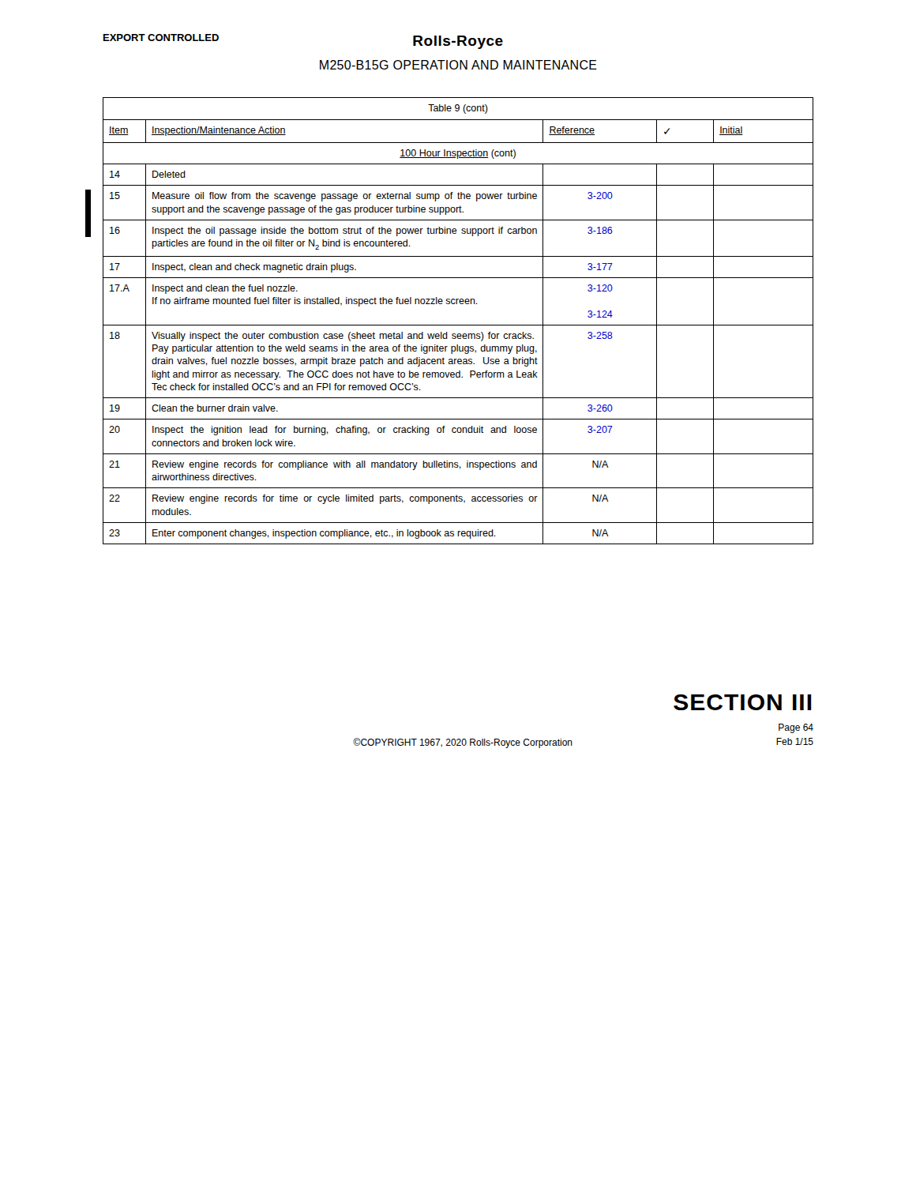EXPORT CONTROLLED
Rolls‑Royce
M250‑B15G OPERATION AND MAINTENANCE
| Table 9 (cont) |
| Item | Inspection/Maintenance Action | Reference | ✓ | Initial |
| 100 Hour Inspection (cont) |
| 14 | Deleted | | | |
| 15 | Measure oil flow from the scavenge passage or external sump of the power turbine support and the scavenge passage of the gas producer turbine support. | 3‑200 | | |
| 16 | Inspect the oil passage inside the bottom strut of the power turbine support if carbon particles are found in the oil filter or N 2 bind is encountered. | 3‑186 | | |
| 17 | Inspect, clean and check magnetic drain plugs. | 3‑177 | | |
| 17.A | Inspect and clean the fuel nozzle. If no airframe mounted fuel filter is installed, inspect the fuel nozzle screen. | 3‑120 3‑124 | | |
| 18 | Visually inspect the outer combustion case (sheet metal and weld seems) for cracks. Pay particular attention to the weld seams in the area of the igniter plugs, dummy plug, drain valves, fuel nozzle bosses, armpit braze patch and adjacent areas. Use a bright light and mirror as necessary. The OCC does not have to be removed. Perform a Leak Tec check for installed OCC’s and an FPI for removed OCC’s. | 3‑258 | | |
| 19 | Clean the burner drain valve. | 3‑260 | | |
| 20 | Inspect the ignition lead for burning, chafing, or cracking of conduit and loose connectors and broken lock wire. | 3‑207 | | |
| 21 | Review engine records for compliance with all mandatory bulletins, inspections and airworthiness directives. | N/A | | |
| 22 | Review engine records for time or cycle limited parts, components, accessories or modules. | N/A | | |
| 23 | Enter component changes, inspection compliance, etc., in logbook as required. | N/A | | |
SECTION III
©COPYRIGHT 1967, 2020 Rolls‑Royce Corporation
Page 64
Feb 1/15